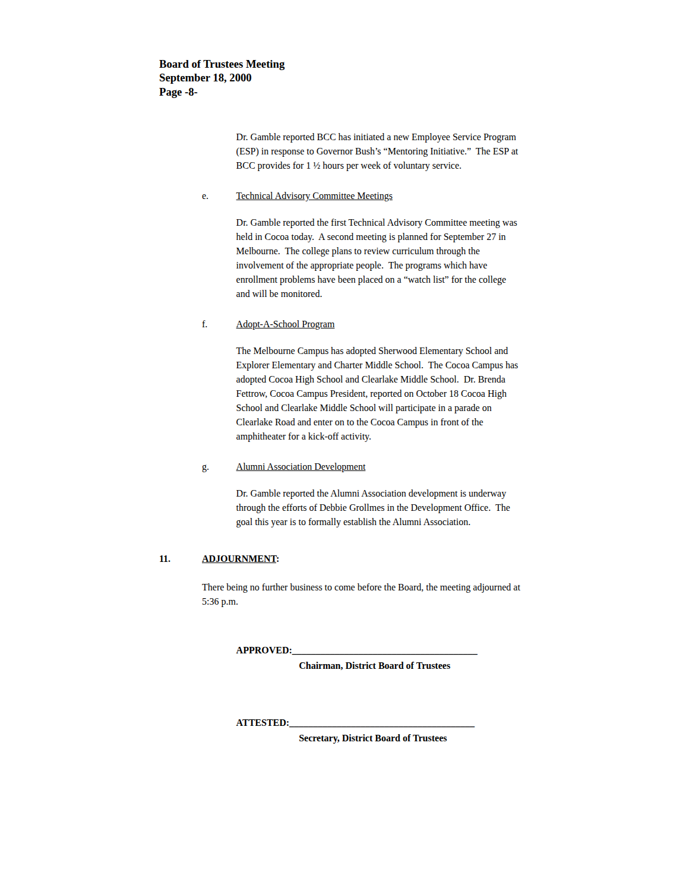Board of Trustees Meeting
September 18, 2000
Page -8-
Dr. Gamble reported BCC has initiated a new Employee Service Program (ESP) in response to Governor Bush’s “Mentoring Initiative.” The ESP at BCC provides for 1 ½ hours per week of voluntary service.
e.
Technical Advisory Committee Meetings
Dr. Gamble reported the first Technical Advisory Committee meeting was held in Cocoa today. A second meeting is planned for September 27 in Melbourne. The college plans to review curriculum through the involvement of the appropriate people. The programs which have enrollment problems have been placed on a “watch list” for the college and will be monitored.
f.
Adopt-A-School Program
The Melbourne Campus has adopted Sherwood Elementary School and Explorer Elementary and Charter Middle School. The Cocoa Campus has adopted Cocoa High School and Clearlake Middle School. Dr. Brenda Fettrow, Cocoa Campus President, reported on October 18 Cocoa High School and Clearlake Middle School will participate in a parade on Clearlake Road and enter on to the Cocoa Campus in front of the amphitheater for a kick-off activity.
g.
Alumni Association Development
Dr. Gamble reported the Alumni Association development is underway through the efforts of Debbie Grollmes in the Development Office. The goal this year is to formally establish the Alumni Association.
11.
ADJOURNMENT:
There being no further business to come before the Board, the meeting adjourned at 5:36 p.m.
APPROVED:_______________________________________
Chairman, District Board of Trustees
ATTESTED:_______________________________________
Secretary, District Board of Trustees